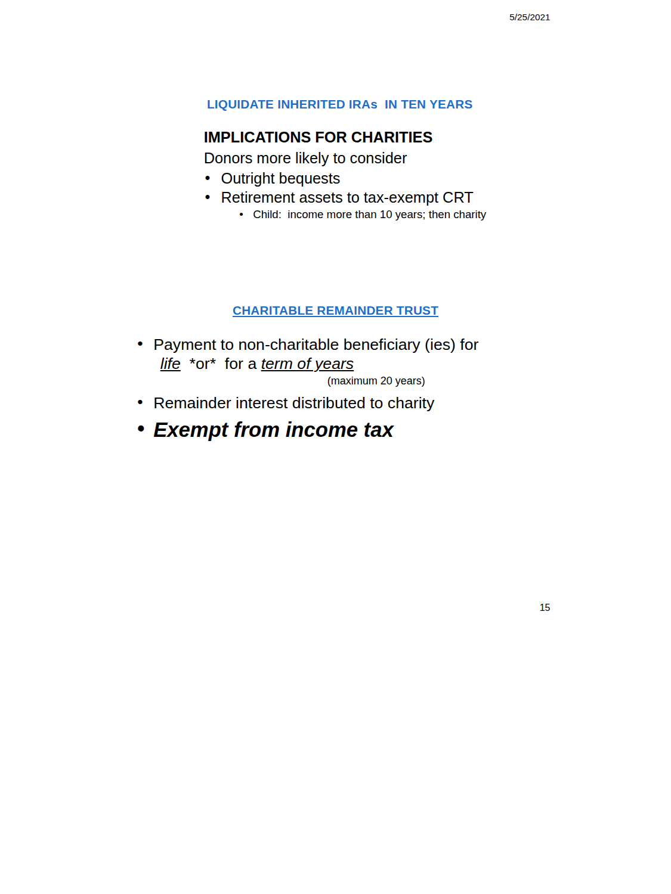5/25/2021
LIQUIDATE INHERITED IRAs IN TEN YEARS
IMPLICATIONS FOR CHARITIES
Donors more likely to consider
Outright bequests
Retirement assets to tax-exempt CRT
Child: income more than 10 years; then charity
CHARITABLE REMAINDER TRUST
Payment to non-charitable beneficiary (ies) for life *or* for a term of years (maximum 20 years)
Remainder interest distributed to charity
Exempt from income tax
15